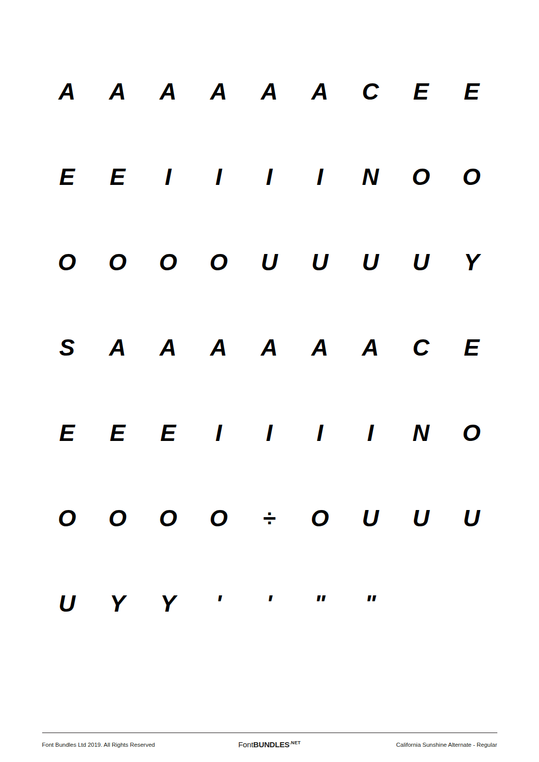| A | A | A | A | A | A | C | E | E |
| E | E | I | I | I | I | N | O | O |
| O | O | O | O | U | U | U | U | Y |
| S | A | A | A | A | A | A | C | E |
| E | E | E | I | I | I | I | N | O |
| O | O | O | O | ÷ | O | U | U | U |
| U | Y | Y | ' | ' | " | " | | |
Font Bundles Ltd 2019. All Rights Reserved
Font BUNDLES.NET
California Sunshine Alternate - Regular